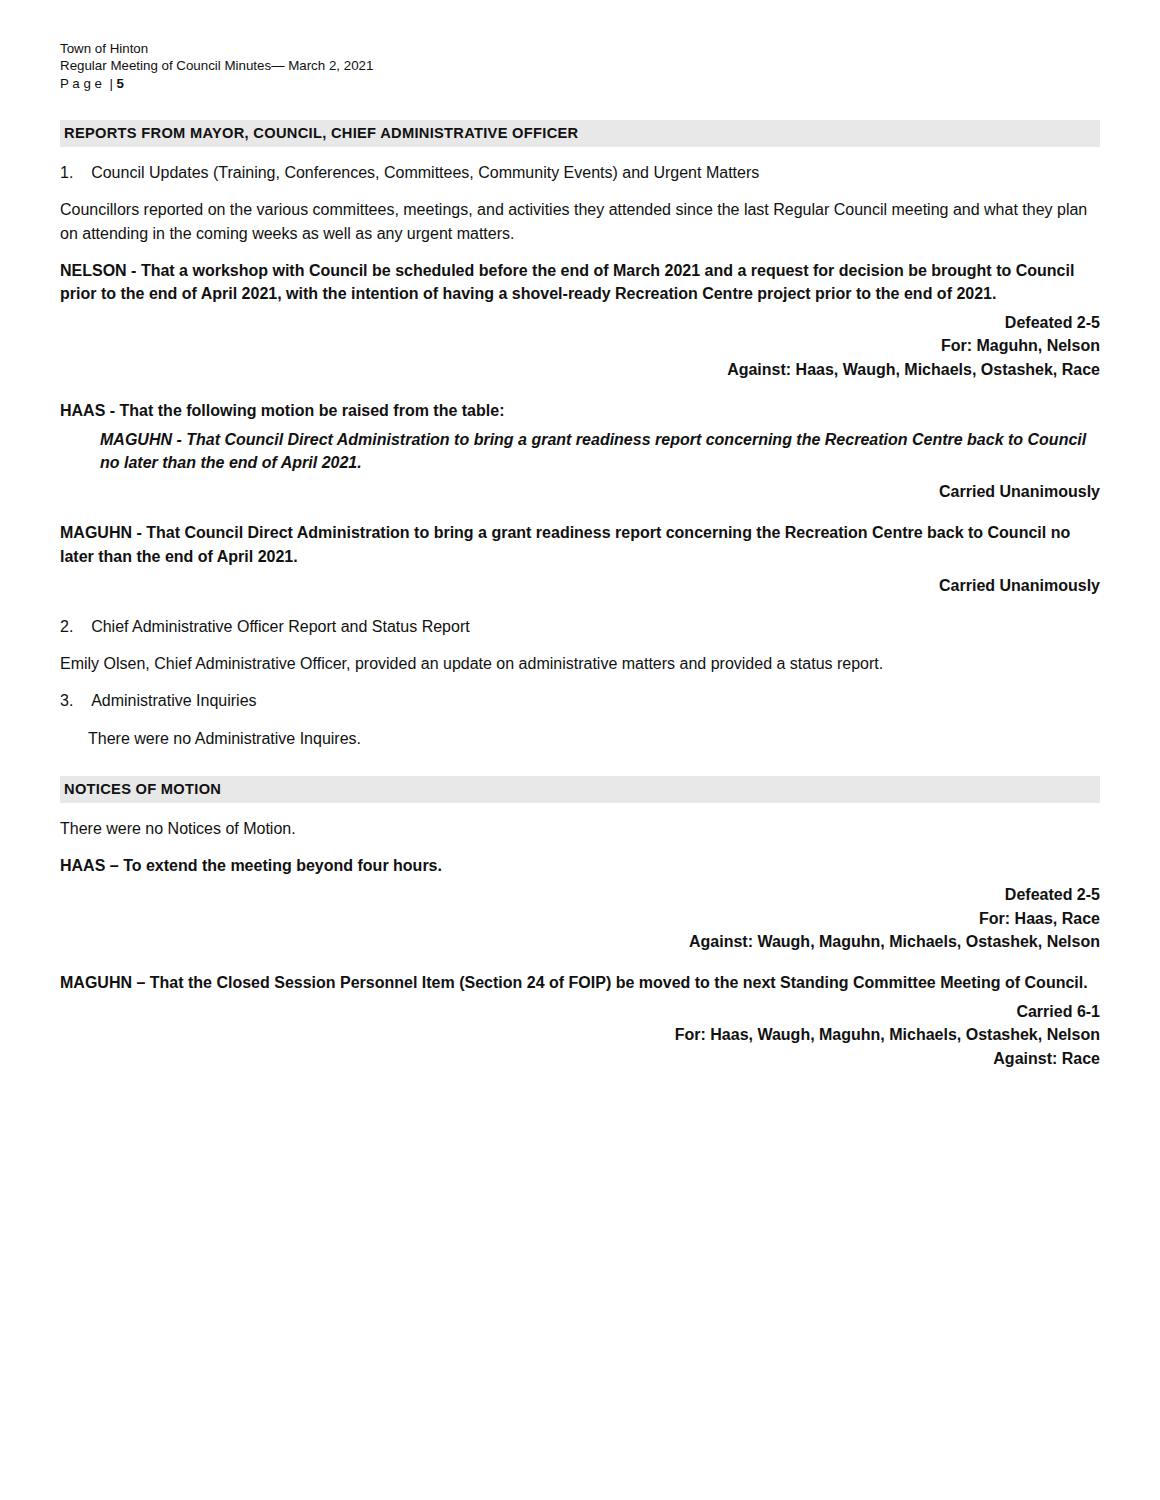Town of Hinton
Regular Meeting of Council Minutes— March 2, 2021
P a g e | 5
REPORTS FROM MAYOR, COUNCIL, CHIEF ADMINISTRATIVE OFFICER
1. Council Updates (Training, Conferences, Committees, Community Events) and Urgent Matters
Councillors reported on the various committees, meetings, and activities they attended since the last Regular Council meeting and what they plan on attending in the coming weeks as well as any urgent matters.
NELSON - That a workshop with Council be scheduled before the end of March 2021 and a request for decision be brought to Council prior to the end of April 2021, with the intention of having a shovel-ready Recreation Centre project prior to the end of 2021.
Defeated 2-5
For: Maguhn, Nelson
Against: Haas, Waugh, Michaels, Ostashek, Race
HAAS - That the following motion be raised from the table:
MAGUHN - That Council Direct Administration to bring a grant readiness report concerning the Recreation Centre back to Council no later than the end of April 2021.
Carried Unanimously
MAGUHN - That Council Direct Administration to bring a grant readiness report concerning the Recreation Centre back to Council no later than the end of April 2021.
Carried Unanimously
2. Chief Administrative Officer Report and Status Report
Emily Olsen, Chief Administrative Officer, provided an update on administrative matters and provided a status report.
3. Administrative Inquiries
There were no Administrative Inquires.
NOTICES OF MOTION
There were no Notices of Motion.
HAAS – To extend the meeting beyond four hours.
Defeated 2-5
For: Haas, Race
Against: Waugh, Maguhn, Michaels, Ostashek, Nelson
MAGUHN – That the Closed Session Personnel Item (Section 24 of FOIP) be moved to the next Standing Committee Meeting of Council.
Carried 6-1
For: Haas, Waugh, Maguhn, Michaels, Ostashek, Nelson
Against: Race